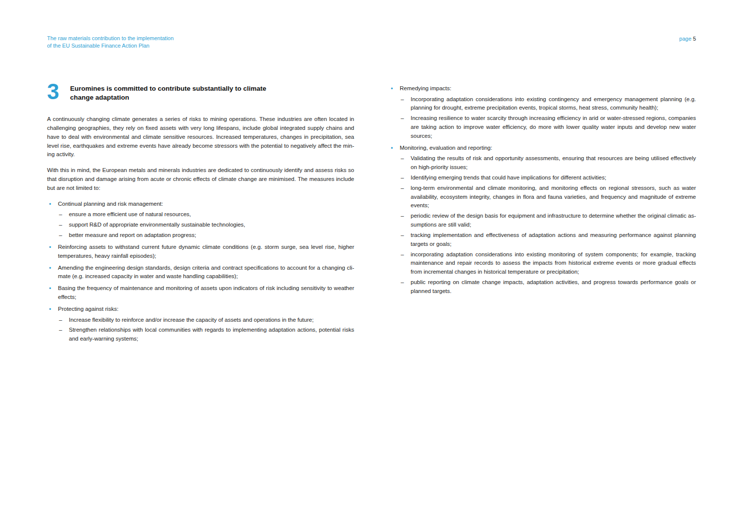The raw materials contribution to the implementation
of the EU Sustainable Finance Action Plan
page 5
3
Euromines is committed to contribute substantially to climate change adaptation
A continuously changing climate generates a series of risks to mining operations. These industries are often located in challenging geographies, they rely on fixed assets with very long lifespans, include global integrated supply chains and have to deal with environmental and climate sensitive resources. Increased temperatures, changes in precipitation, sea level rise, earthquakes and extreme events have already become stressors with the potential to negatively affect the mining activity.
With this in mind, the European metals and minerals industries are dedicated to continuously identify and assess risks so that disruption and damage arising from acute or chronic effects of climate change are minimised. The measures include but are not limited to:
Continual planning and risk management:
ensure a more efficient use of natural resources,
support R&D of appropriate environmentally sustainable technologies,
better measure and report on adaptation progress;
Reinforcing assets to withstand current future dynamic climate conditions (e.g. storm surge, sea level rise, higher temperatures, heavy rainfall episodes);
Amending the engineering design standards, design criteria and contract specifications to account for a changing climate (e.g. increased capacity in water and waste handling capabilities);
Basing the frequency of maintenance and monitoring of assets upon indicators of risk including sensitivity to weather effects;
Protecting against risks:
Increase flexibility to reinforce and/or increase the capacity of assets and operations in the future;
Strengthen relationships with local communities with regards to implementing adaptation actions, potential risks and early-warning systems;
Remedying impacts:
Incorporating adaptation considerations into existing contingency and emergency management planning (e.g. planning for drought, extreme precipitation events, tropical storms, heat stress, community health);
Increasing resilience to water scarcity through increasing efficiency in arid or water-stressed regions, companies are taking action to improve water efficiency, do more with lower quality water inputs and develop new water sources;
Monitoring, evaluation and reporting:
Validating the results of risk and opportunity assessments, ensuring that resources are being utilised effectively on high-priority issues;
Identifying emerging trends that could have implications for different activities;
long-term environmental and climate monitoring, and monitoring effects on regional stressors, such as water availability, ecosystem integrity, changes in flora and fauna varieties, and frequency and magnitude of extreme events;
periodic review of the design basis for equipment and infrastructure to determine whether the original climatic assumptions are still valid;
tracking implementation and effectiveness of adaptation actions and measuring performance against planning targets or goals;
incorporating adaptation considerations into existing monitoring of system components; for example, tracking maintenance and repair records to assess the impacts from historical extreme events or more gradual effects from incremental changes in historical temperature or precipitation;
public reporting on climate change impacts, adaptation activities, and progress towards performance goals or planned targets.